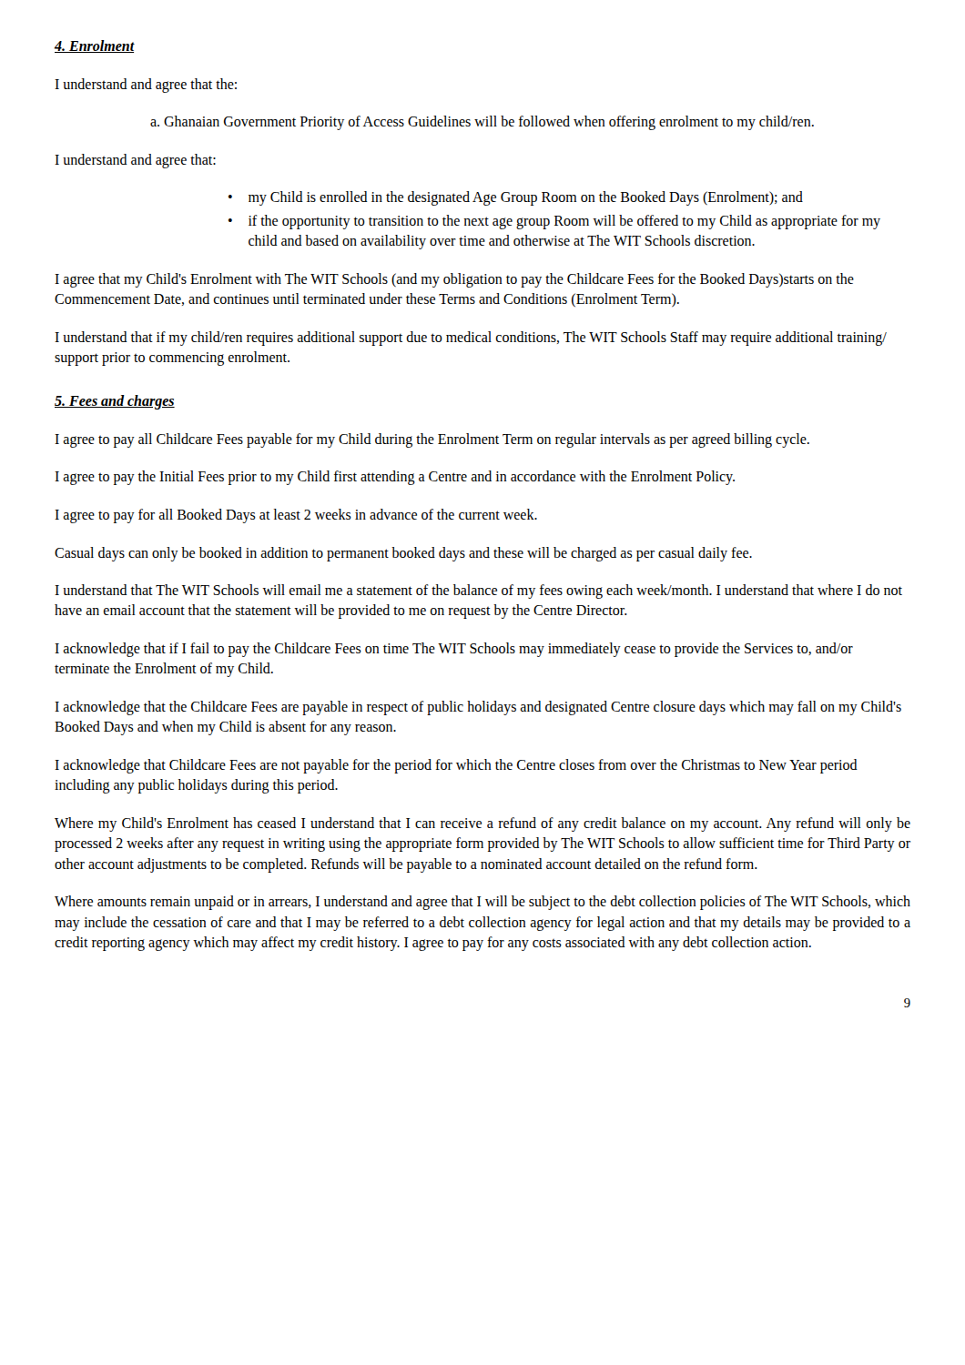4. Enrolment
I understand and agree that the:
Ghanaian Government Priority of Access Guidelines will be followed when offering enrolment to my child/ren.
I understand and agree that:
my Child is enrolled in the designated Age Group Room on the Booked Days (Enrolment); and
if the opportunity to transition to the next age group Room will be offered to my Child as appropriate for my child and based on availability over time and otherwise at The WIT Schools discretion.
I agree that my Child's Enrolment with The WIT Schools (and my obligation to pay the Childcare Fees for the Booked Days)starts on the Commencement Date, and continues until terminated under these Terms and Conditions (Enrolment Term).
I understand that if my child/ren requires additional support due to medical conditions, The WIT Schools Staff may require additional training/ support prior to commencing enrolment.
5. Fees and charges
I agree to pay all Childcare Fees payable for my Child during the Enrolment Term on regular intervals as per agreed billing cycle.
I agree to pay the Initial Fees prior to my Child first attending a Centre and in accordance with the Enrolment Policy.
I agree to pay for all Booked Days at least 2 weeks in advance of the current week.
Casual days can only be booked in addition to permanent booked days and these will be charged as per casual daily fee.
I understand that The WIT Schools will email me a statement of the balance of my fees owing each week/month. I understand that where I do not have an email account that the statement will be provided to me on request by the Centre Director.
I acknowledge that if I fail to pay the Childcare Fees on time The WIT Schools may immediately cease to provide the Services to, and/or terminate the Enrolment of my Child.
I acknowledge that the Childcare Fees are payable in respect of public holidays and designated Centre closure days which may fall on my Child's Booked Days and when my Child is absent for any reason.
I acknowledge that Childcare Fees are not payable for the period for which the Centre closes from over the Christmas to New Year period including any public holidays during this period.
Where my Child's Enrolment has ceased I understand that I can receive a refund of any credit balance on my account. Any refund will only be processed 2 weeks after any request in writing using the appropriate form provided by The WIT Schools to allow sufficient time for Third Party or other account adjustments to be completed. Refunds will be payable to a nominated account detailed on the refund form.
Where amounts remain unpaid or in arrears, I understand and agree that I will be subject to the debt collection policies of The WIT Schools, which may include the cessation of care and that I may be referred to a debt collection agency for legal action and that my details may be provided to a credit reporting agency which may affect my credit history. I agree to pay for any costs associated with any debt collection action.
9